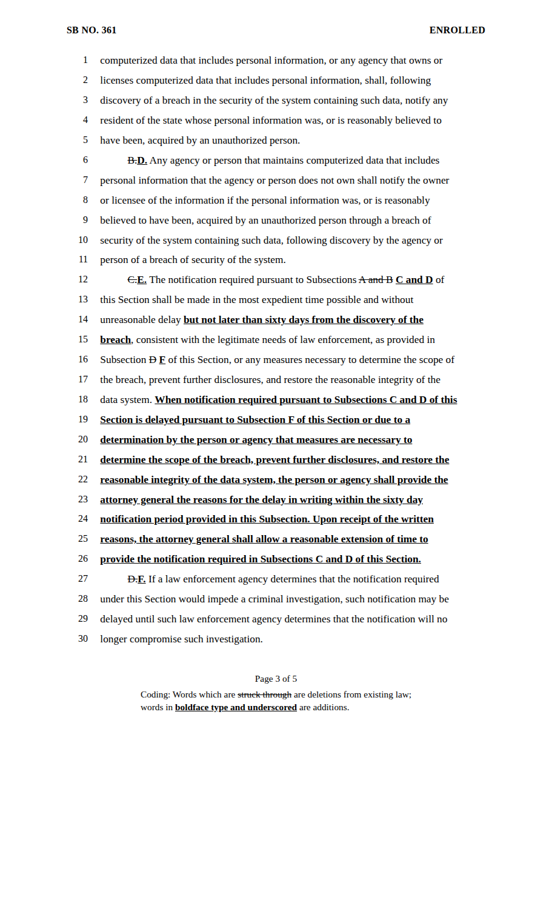SB NO. 361 ENROLLED
computerized data that includes personal information, or any agency that owns or
licenses computerized data that includes personal information, shall, following
discovery of a breach in the security of the system containing such data, notify any
resident of the state whose personal information was, or is reasonably believed to
have been, acquired by an unauthorized person.
B.D. Any agency or person that maintains computerized data that includes
personal information that the agency or person does not own shall notify the owner
or licensee of the information if the personal information was, or is reasonably
believed to have been, acquired by an unauthorized person through a breach of
security of the system containing such data, following discovery by the agency or
person of a breach of security of the system.
C.E. The notification required pursuant to Subsections A and B C and D of
this Section shall be made in the most expedient time possible and without
unreasonable delay but not later than sixty days from the discovery of the
breach, consistent with the legitimate needs of law enforcement, as provided in
Subsection D F of this Section, or any measures necessary to determine the scope of
the breach, prevent further disclosures, and restore the reasonable integrity of the
data system. When notification required pursuant to Subsections C and D of this
Section is delayed pursuant to Subsection F of this Section or due to a
determination by the person or agency that measures are necessary to
determine the scope of the breach, prevent further disclosures, and restore the
reasonable integrity of the data system, the person or agency shall provide the
attorney general the reasons for the delay in writing within the sixty day
notification period provided in this Subsection. Upon receipt of the written
reasons, the attorney general shall allow a reasonable extension of time to
provide the notification required in Subsections C and D of this Section.
D.F. If a law enforcement agency determines that the notification required
under this Section would impede a criminal investigation, such notification may be
delayed until such law enforcement agency determines that the notification will no
longer compromise such investigation.
Page 3 of 5
Coding: Words which are struck through are deletions from existing law;
words in boldface type and underscored are additions.